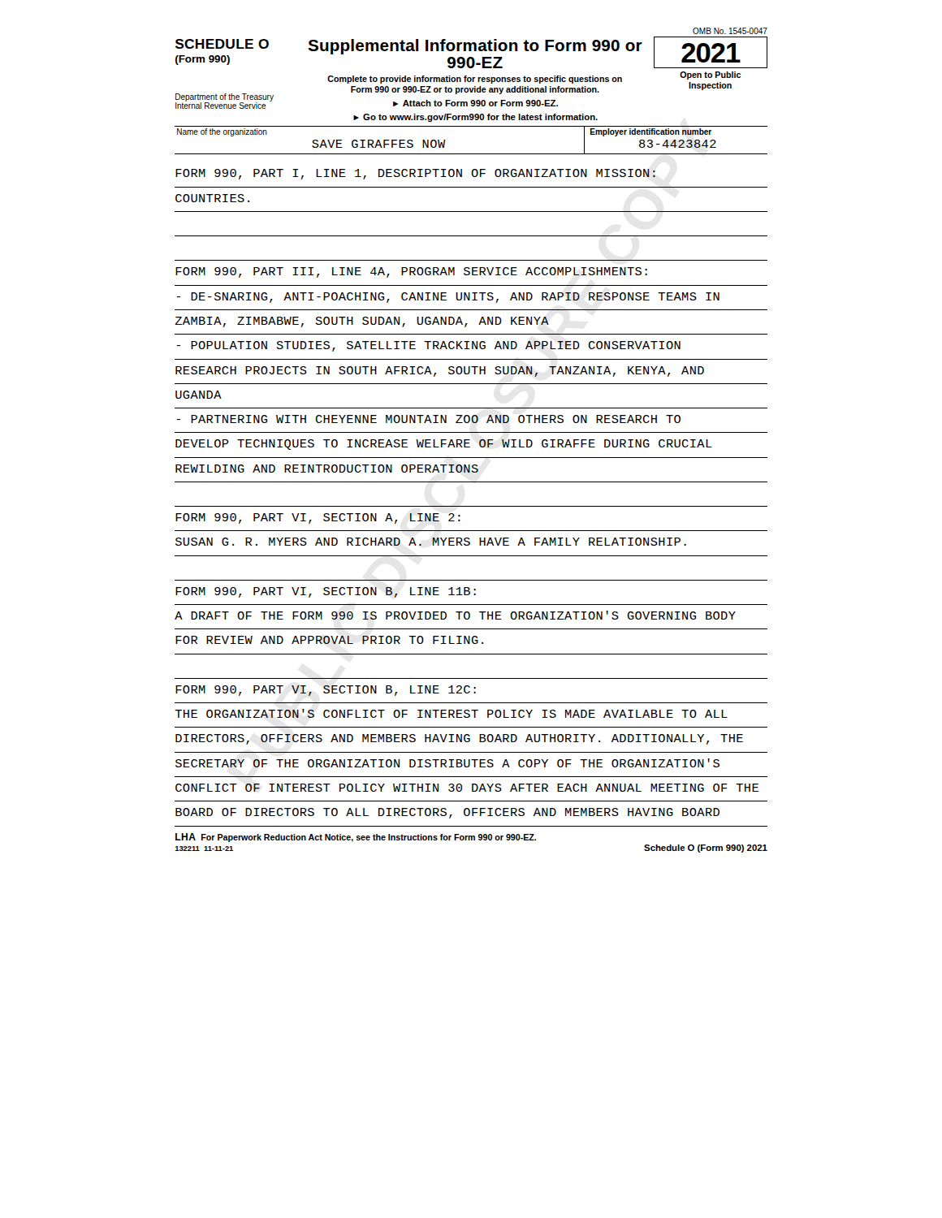OMB No. 1545-0047
| SCHEDULE O (Form 990) Department of the Treasury Internal Revenue Service | Supplemental Information to Form 990 or 990-EZ Complete to provide information for responses to specific questions on Form 990 or 990-EZ or to provide any additional information. ► Attach to Form 990 or Form 990-EZ. ► Go to www.irs.gov/Form990 for the latest information. | 2021 Open to Public Inspection |
Name of the organization
SAVE GIRAFFES NOW
Employer identification number
83-4423842
PUBLIC DISCLOSURE COPY
FORM 990, PART I, LINE 1, DESCRIPTION OF ORGANIZATION MISSION:
COUNTRIES.
FORM 990, PART III, LINE 4A, PROGRAM SERVICE ACCOMPLISHMENTS:
- DE-SNARING, ANTI-POACHING, CANINE UNITS, AND RAPID RESPONSE TEAMS IN
ZAMBIA, ZIMBABWE, SOUTH SUDAN, UGANDA, AND KENYA
- POPULATION STUDIES, SATELLITE TRACKING AND APPLIED CONSERVATION
RESEARCH PROJECTS IN SOUTH AFRICA, SOUTH SUDAN, TANZANIA, KENYA, AND
UGANDA
- PARTNERING WITH CHEYENNE MOUNTAIN ZOO AND OTHERS ON RESEARCH TO
DEVELOP TECHNIQUES TO INCREASE WELFARE OF WILD GIRAFFE DURING CRUCIAL
REWILDING AND REINTRODUCTION OPERATIONS
FORM 990, PART VI, SECTION A, LINE 2:
SUSAN G. R. MYERS AND RICHARD A. MYERS HAVE A FAMILY RELATIONSHIP.
FORM 990, PART VI, SECTION B, LINE 11B:
A DRAFT OF THE FORM 990 IS PROVIDED TO THE ORGANIZATION'S GOVERNING BODY
FOR REVIEW AND APPROVAL PRIOR TO FILING.
FORM 990, PART VI, SECTION B, LINE 12C:
THE ORGANIZATION'S CONFLICT OF INTEREST POLICY IS MADE AVAILABLE TO ALL
DIRECTORS, OFFICERS AND MEMBERS HAVING BOARD AUTHORITY. ADDITIONALLY, THE
SECRETARY OF THE ORGANIZATION DISTRIBUTES A COPY OF THE ORGANIZATION'S
CONFLICT OF INTEREST POLICY WITHIN 30 DAYS AFTER EACH ANNUAL MEETING OF THE
BOARD OF DIRECTORS TO ALL DIRECTORS, OFFICERS AND MEMBERS HAVING BOARD
LHA For Paperwork Reduction Act Notice, see the Instructions for Form 990 or 990-EZ.
132211 11-11-21
Schedule O (Form 990) 2021